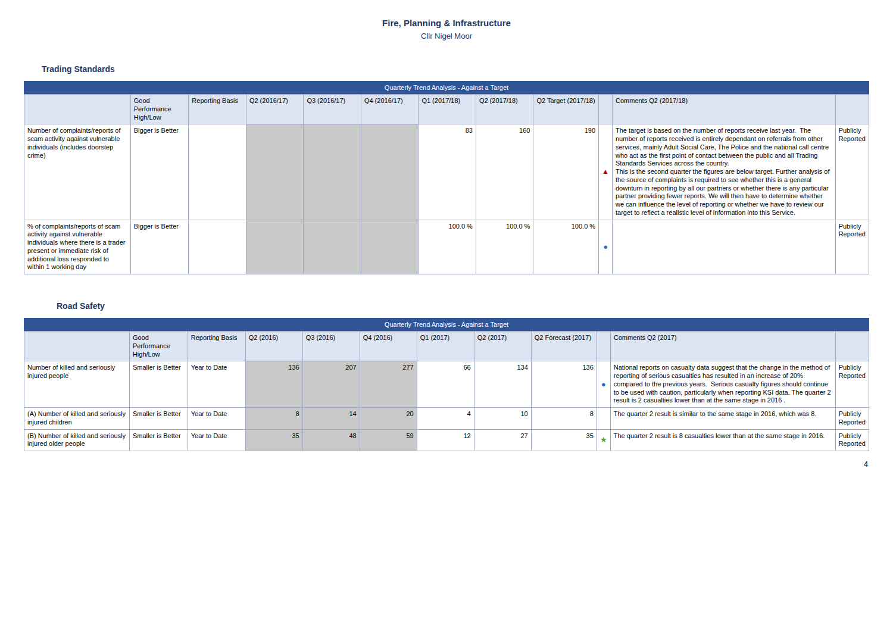Fire, Planning & Infrastructure
Cllr Nigel Moor
Trading Standards
Quarterly Trend Analysis - Against a Target
| | Good Performance High/Low | Reporting Basis | Q2 (2016/17) | Q3 (2016/17) | Q4 (2016/17) | Q1 (2017/18) | Q2 (2017/18) | Q2 Target (2017/18) | | Comments Q2 (2017/18) | |
| --- | --- | --- | --- | --- | --- | --- | --- | --- | --- | --- | --- |
| Number of complaints/reports of scam activity against vulnerable individuals (includes doorstep crime) | Bigger is Better | | | | | 83 | 160 | 190 | ▲ | The target is based on the number of reports receive last year. The number of reports received is entirely dependant on referrals from other services, mainly Adult Social Care, The Police and the national call centre who act as the first point of contact between the public and all Trading Standards Services across the country. This is the second quarter the figures are below target. Further analysis of the source of complaints is required to see whether this is a general downturn in reporting by all our partners or whether there is any particular partner providing fewer reports. We will then have to determine whether we can influence the level of reporting or whether we have to review our target to reflect a realistic level of information into this Service. | Publicly Reported |
| % of complaints/reports of scam activity against vulnerable individuals where there is a trader present or immediate risk of additional loss responded to within 1 working day | Bigger is Better | | | | | 100.0 % | 100.0 % | 100.0 % | ● | | Publicly Reported |
Road Safety
Quarterly Trend Analysis - Against a Target
| | Good Performance High/Low | Reporting Basis | Q2 (2016) | Q3 (2016) | Q4 (2016) | Q1 (2017) | Q2 (2017) | Q2 Forecast (2017) | | Comments Q2 (2017) | |
| --- | --- | --- | --- | --- | --- | --- | --- | --- | --- | --- | --- |
| Number of killed and seriously injured people | Smaller is Better | Year to Date | 136 | 207 | 277 | 66 | 134 | 136 | ● | National reports on casualty data suggest that the change in the method of reporting of serious casualties has resulted in an increase of 20% compared to the previous years. Serious casualty figures should continue to be used with caution, particularly when reporting KSI data. The quarter 2 result is 2 casualties lower than at the same stage in 2016 . | Publicly Reported |
| (A) Number of killed and seriously injured children | Smaller is Better | Year to Date | 8 | 14 | 20 | 4 | 10 | 8 | | The quarter 2 result is similar to the same stage in 2016, which was 8. | Publicly Reported |
| (B) Number of killed and seriously injured older people | Smaller is Better | Year to Date | 35 | 48 | 59 | 12 | 27 | 35 | ★ | The quarter 2 result is 8 casualties lower than at the same stage in 2016. | Publicly Reported |
4